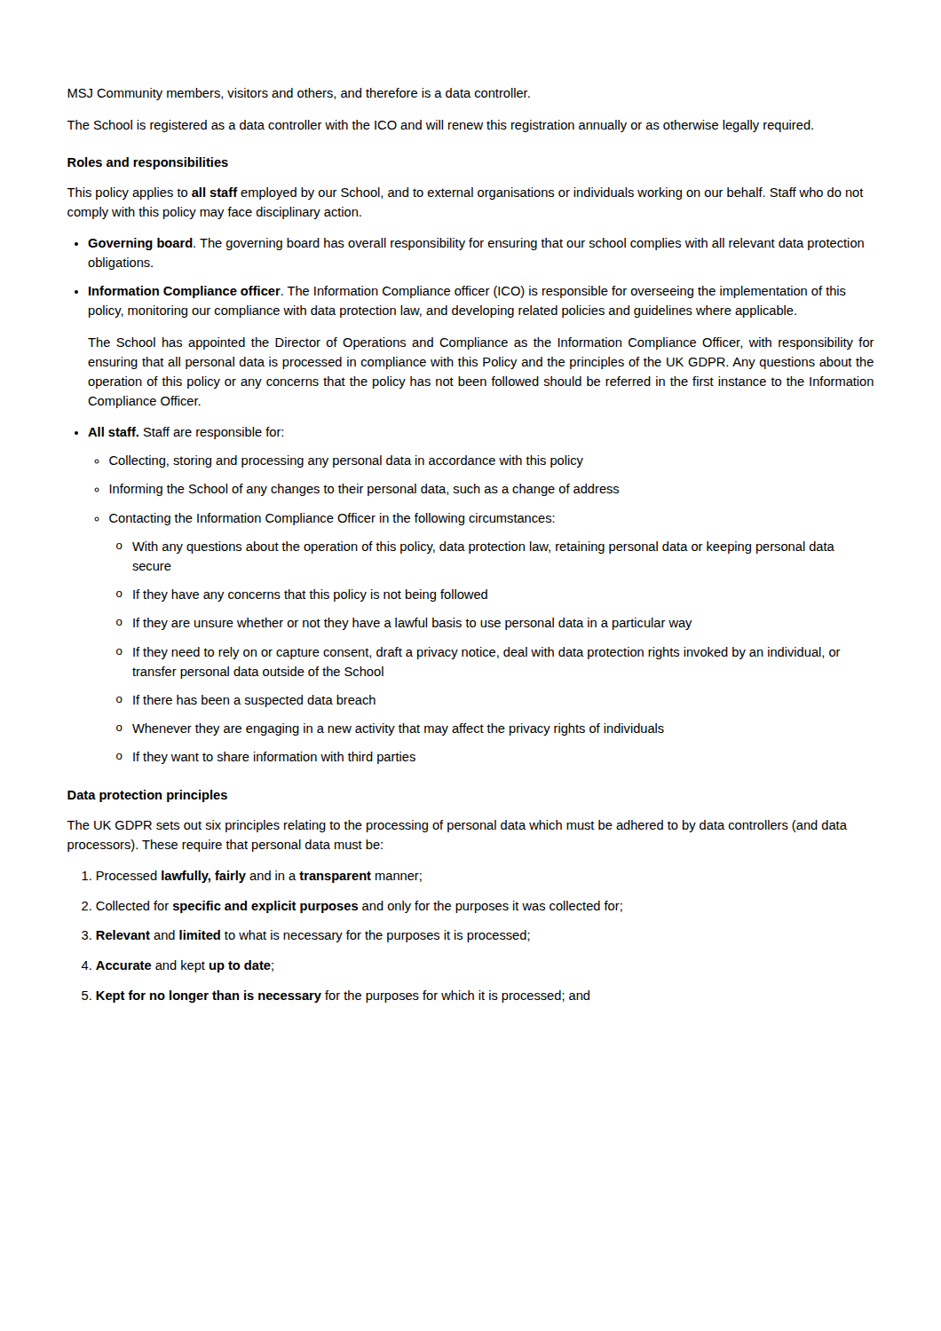MSJ Community members, visitors and others, and therefore is a data controller.
The School is registered as a data controller with the ICO and will renew this registration annually or as otherwise legally required.
Roles and responsibilities
This policy applies to all staff employed by our School, and to external organisations or individuals working on our behalf. Staff who do not comply with this policy may face disciplinary action.
Governing board. The governing board has overall responsibility for ensuring that our school complies with all relevant data protection obligations.
Information Compliance officer. The Information Compliance officer (ICO) is responsible for overseeing the implementation of this policy, monitoring our compliance with data protection law, and developing related policies and guidelines where applicable.
The School has appointed the Director of Operations and Compliance as the Information Compliance Officer, with responsibility for ensuring that all personal data is processed in compliance with this Policy and the principles of the UK GDPR. Any questions about the operation of this policy or any concerns that the policy has not been followed should be referred in the first instance to the Information Compliance Officer.
All staff. Staff are responsible for:
Collecting, storing and processing any personal data in accordance with this policy
Informing the School of any changes to their personal data, such as a change of address
Contacting the Information Compliance Officer in the following circumstances:
With any questions about the operation of this policy, data protection law, retaining personal data or keeping personal data secure
If they have any concerns that this policy is not being followed
If they are unsure whether or not they have a lawful basis to use personal data in a particular way
If they need to rely on or capture consent, draft a privacy notice, deal with data protection rights invoked by an individual, or transfer personal data outside of the School
If there has been a suspected data breach
Whenever they are engaging in a new activity that may affect the privacy rights of individuals
If they want to share information with third parties
Data protection principles
The UK GDPR sets out six principles relating to the processing of personal data which must be adhered to by data controllers (and data processors). These require that personal data must be:
Processed lawfully, fairly and in a transparent manner;
Collected for specific and explicit purposes and only for the purposes it was collected for;
Relevant and limited to what is necessary for the purposes it is processed;
Accurate and kept up to date;
Kept for no longer than is necessary for the purposes for which it is processed; and